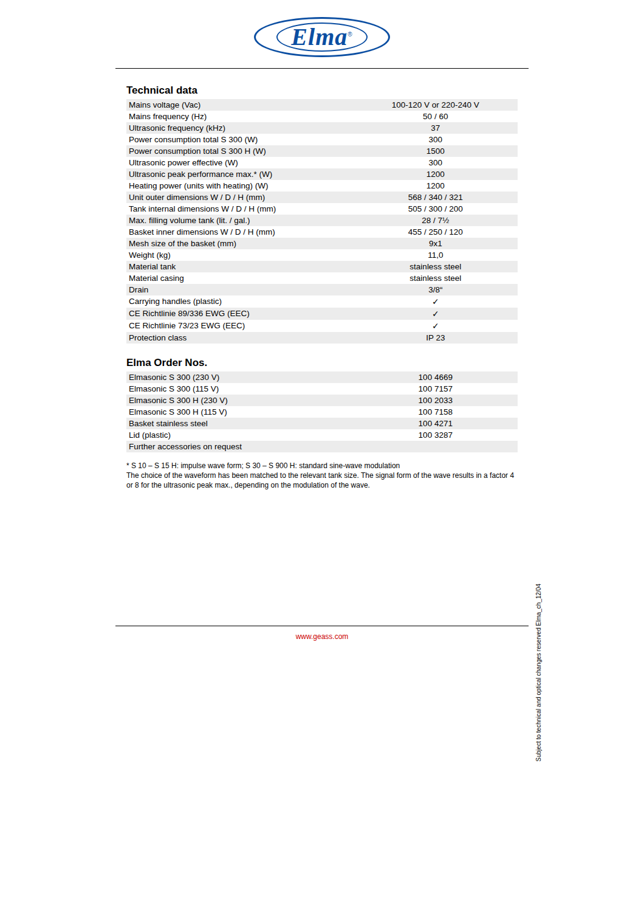Elma®
Technical data
| Mains voltage (Vac) | 100-120 V or 220-240 V |
| Mains frequency (Hz) | 50 / 60 |
| Ultrasonic frequency (kHz) | 37 |
| Power consumption total S 300 (W) | 300 |
| Power consumption total S 300 H (W) | 1500 |
| Ultrasonic power effective (W) | 300 |
| Ultrasonic peak performance max.* (W) | 1200 |
| Heating power (units with heating) (W) | 1200 |
| Unit outer dimensions W / D / H (mm) | 568 / 340 / 321 |
| Tank internal dimensions W / D / H (mm) | 505 / 300 / 200 |
| Max. filling volume tank (lit. / gal.) | 28 / 7½ |
| Basket inner dimensions W / D / H (mm) | 455 / 250 / 120 |
| Mesh size of the basket (mm) | 9x1 |
| Weight (kg) | 11,0 |
| Material tank | stainless steel |
| Material casing | stainless steel |
| Drain | 3/8“ |
| Carrying handles (plastic) | ✓ |
| CE Richtlinie 89/336 EWG (EEC) | ✓ |
| CE Richtlinie 73/23 EWG (EEC) | ✓ |
| Protection class | IP 23 |
Elma Order Nos.
| Elmasonic S 300 (230 V) | 100 4669 |
| Elmasonic S 300 (115 V) | 100 7157 |
| Elmasonic S 300 H (230 V) | 100 2033 |
| Elmasonic S 300 H (115 V) | 100 7158 |
| Basket stainless steel | 100 4271 |
| Lid (plastic) | 100 3287 |
| Further accessories on request | |
* S 10 – S 15 H: impulse wave form; S 30 – S 900 H: standard sine-wave modulation
The choice of the waveform has been matched to the relevant tank size. The signal form of the wave results in a factor 4 or 8 for the ultrasonic peak max., depending on the modulation of the wave.
Subject to technical and optical changes reserved Elma_ch_12/04
www.geass.com